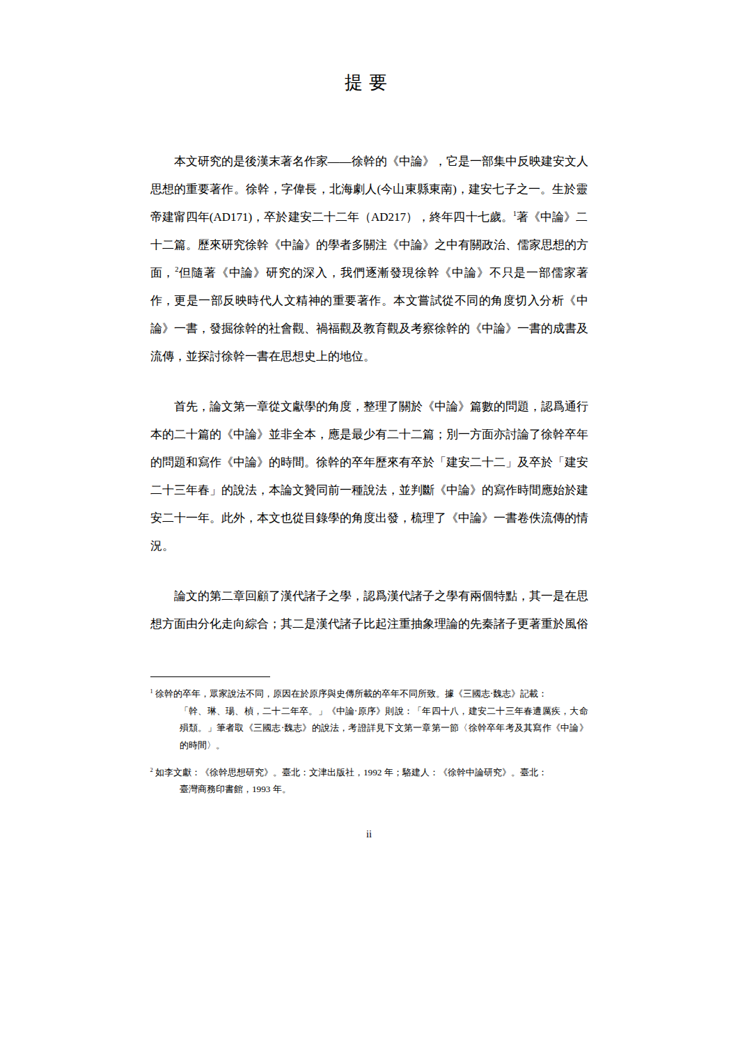提要
本文研究的是後漢末著名作家——徐幹的《中論》，它是一部集中反映建安文人思想的重要著作。徐幹，字偉長，北海劇人(今山東縣東南)，建安七子之一。生於靈帝建甯四年(AD171)，卒於建安二十二年（AD217），終年四十七歲。1著《中論》二十二篇。歷來研究徐幹《中論》的學者多關注《中論》之中有關政治、儒家思想的方面，2但隨著《中論》研究的深入，我們逐漸發現徐幹《中論》不只是一部儒家著作，更是一部反映時代人文精神的重要著作。本文嘗試從不同的角度切入分析《中論》一書，發掘徐幹的社會觀、禍福觀及教育觀及考察徐幹的《中論》一書的成書及流傳，並探討徐幹一書在思想史上的地位。
首先，論文第一章從文獻學的角度，整理了關於《中論》篇數的問題，認爲通行本的二十篇的《中論》並非全本，應是最少有二十二篇；別一方面亦討論了徐幹卒年的問題和寫作《中論》的時間。徐幹的卒年歷來有卒於「建安二十二」及卒於「建安二十三年春」的說法，本論文贊同前一種說法，並判斷《中論》的寫作時間應始於建安二十一年。此外，本文也從目錄學的角度出發，梳理了《中論》一書卷佚流傳的情況。
論文的第二章回顧了漢代諸子之學，認爲漢代諸子之學有兩個特點，其一是在思想方面由分化走向綜合；其二是漢代諸子比起注重抽象理論的先秦諸子更著重於風俗
1 徐幹的卒年，眾家說法不同，原因在於原序與史傳所載的卒年不同所致。據《三國志‧魏志》記載：「幹、琳、瑒、楨，二十二年卒。」《中論‧原序》則說：「年四十八，建安二十三年春遭厲疾，大命殞頹。」筆者取《三國志‧魏志》的說法，考證詳見下文第一章第一節〈徐幹卒年考及其寫作《中論》的時間〉。
2 如李文獻：《徐幹思想研究》。臺北：文津出版社，1992 年；駱建人：《徐幹中論研究》。臺北：臺灣商務印書館，1993 年。
ii